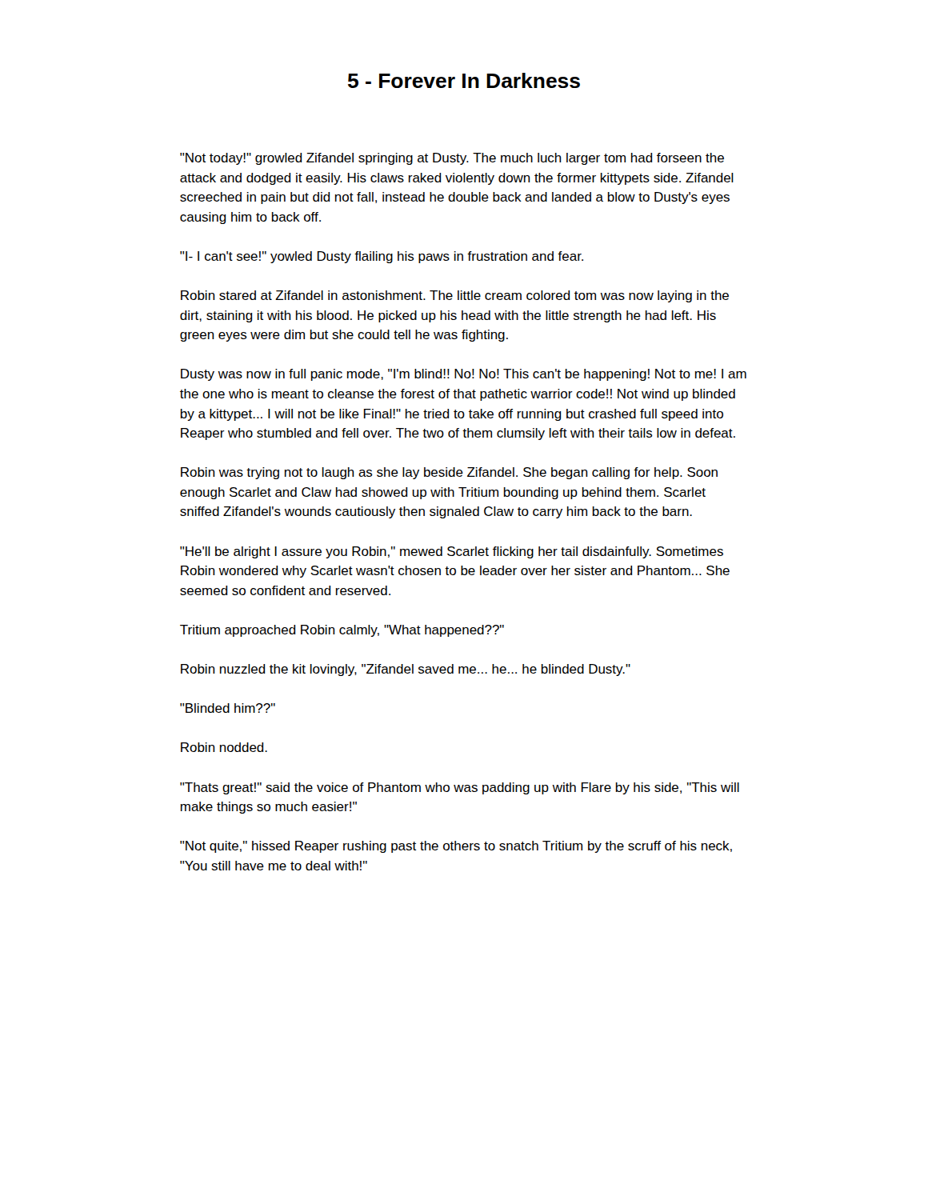5 - Forever In Darkness
"Not today!" growled Zifandel springing at Dusty. The much luch larger tom had forseen the attack and dodged it easily. His claws raked violently down the former kittypets side. Zifandel screeched in pain but did not fall, instead he double back and landed a blow to Dusty's eyes causing him to back off.
"I- I can't see!" yowled Dusty flailing his paws in frustration and fear.
Robin stared at Zifandel in astonishment. The little cream colored tom was now laying in the dirt, staining it with his blood. He picked up his head with the little strength he had left. His green eyes were dim but she could tell he was fighting.
Dusty was now in full panic mode, "I'm blind!! No! No! This can't be happening! Not to me! I am the one who is meant to cleanse the forest of that pathetic warrior code!! Not wind up blinded by a kittypet... I will not be like Final!" he tried to take off running but crashed full speed into Reaper who stumbled and fell over. The two of them clumsily left with their tails low in defeat.
Robin was trying not to laugh as she lay beside Zifandel. She began calling for help. Soon enough Scarlet and Claw had showed up with Tritium bounding up behind them. Scarlet sniffed Zifandel's wounds cautiously then signaled Claw to carry him back to the barn.
"He'll be alright I assure you Robin," mewed Scarlet flicking her tail disdainfully. Sometimes Robin wondered why Scarlet wasn't chosen to be leader over her sister and Phantom... She seemed so confident and reserved.
Tritium approached Robin calmly, "What happened??"
Robin nuzzled the kit lovingly, "Zifandel saved me... he... he blinded Dusty."
"Blinded him??"
Robin nodded.
"Thats great!" said the voice of Phantom who was padding up with Flare by his side, "This will make things so much easier!"
"Not quite," hissed Reaper rushing past the others to snatch Tritium by the scruff of his neck, "You still have me to deal with!"